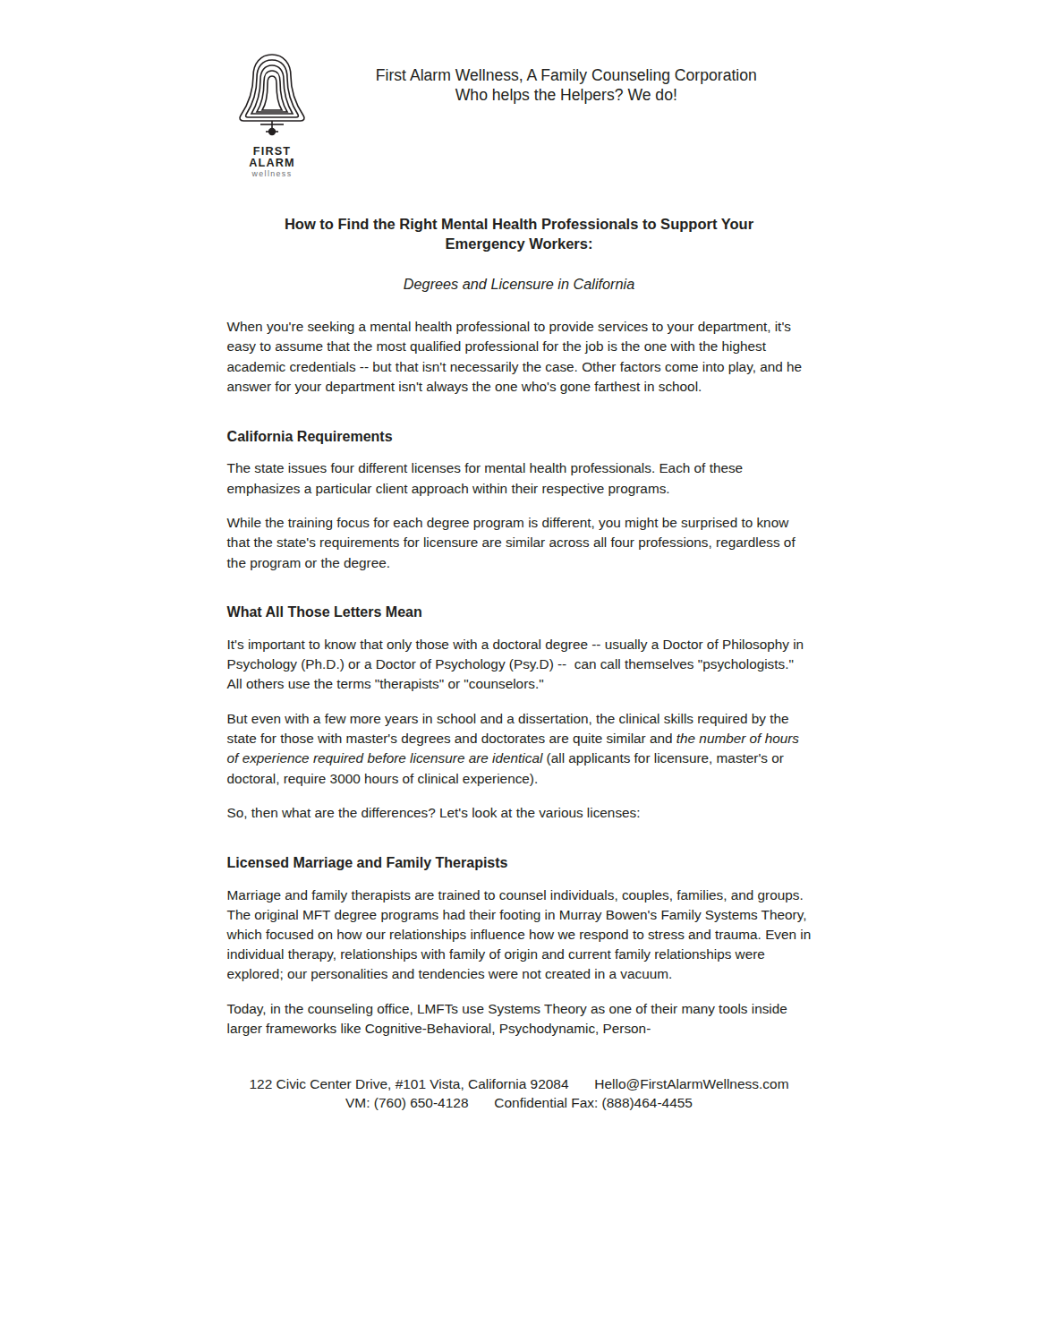FIRST ALARM wellness
First Alarm Wellness, A Family Counseling Corporation
Who helps the Helpers? We do!
How to Find the Right Mental Health Professionals to Support Your Emergency Workers:
Degrees and Licensure in California
When you're seeking a mental health professional to provide services to your department, it's easy to assume that the most qualified professional for the job is the one with the highest academic credentials -- but that isn't necessarily the case. Other factors come into play, and he answer for your department isn't always the one who's gone farthest in school.
California Requirements
The state issues four different licenses for mental health professionals. Each of these emphasizes a particular client approach within their respective programs.
While the training focus for each degree program is different, you might be surprised to know that the state's requirements for licensure are similar across all four professions, regardless of the program or the degree.
What All Those Letters Mean
It's important to know that only those with a doctoral degree -- usually a Doctor of Philosophy in Psychology (Ph.D.) or a Doctor of Psychology (Psy.D) -- can call themselves "psychologists." All others use the terms "therapists" or "counselors."
But even with a few more years in school and a dissertation, the clinical skills required by the state for those with master's degrees and doctorates are quite similar and the number of hours of experience required before licensure are identical (all applicants for licensure, master's or doctoral, require 3000 hours of clinical experience).
So, then what are the differences? Let's look at the various licenses:
Licensed Marriage and Family Therapists
Marriage and family therapists are trained to counsel individuals, couples, families, and groups. The original MFT degree programs had their footing in Murray Bowen's Family Systems Theory, which focused on how our relationships influence how we respond to stress and trauma. Even in individual therapy, relationships with family of origin and current family relationships were explored; our personalities and tendencies were not created in a vacuum.
Today, in the counseling office, LMFTs use Systems Theory as one of their many tools inside larger frameworks like Cognitive-Behavioral, Psychodynamic, Person-
122 Civic Center Drive, #101 Vista, California 92084 Hello@FirstAlarmWellness.com
VM: (760) 650-4128 Confidential Fax: (888)464-4455